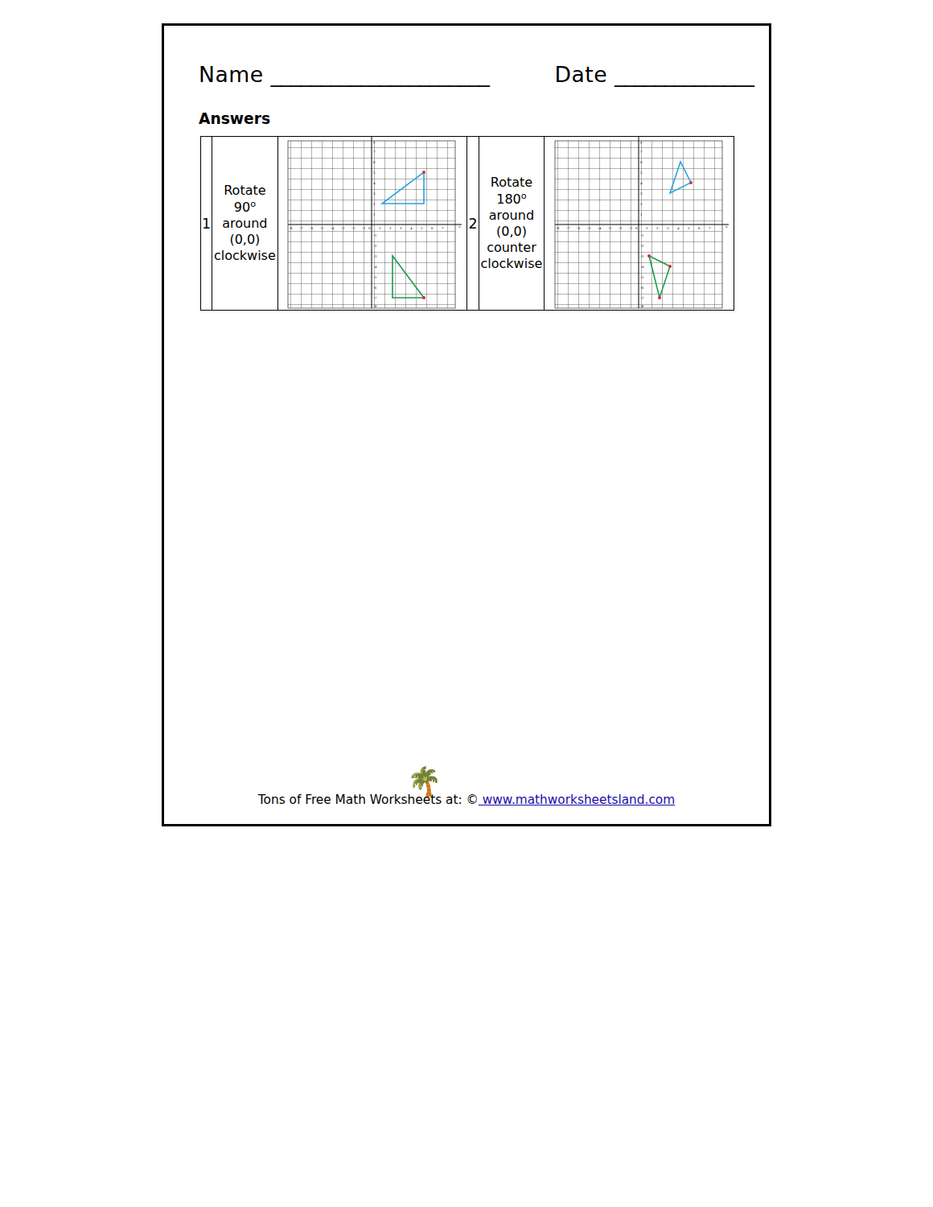Name ______________________ Date ______________
Answers
| 1 | Rotate 90 o around (0,0) clockwise | y x 7 6 5 4 3 2 1 -1 -2 -3 -4 -5 -6 -7 -8 -8 -7 -6 -5 -4 -3 -2 -1 0 1 2 3 4 5 6 7 | 2 | Rotate 180 o around (0,0) counter clockwise | y x 7 6 5 4 3 2 1 -1 -2 -3 -4 -5 -6 -7 -8 -8 -7 -6 -5 -4 -3 -2 -1 0 1 2 3 4 5 6 7 |
🌴 Tons of Free Math Worksheets at: © www.mathworksheetsland.com